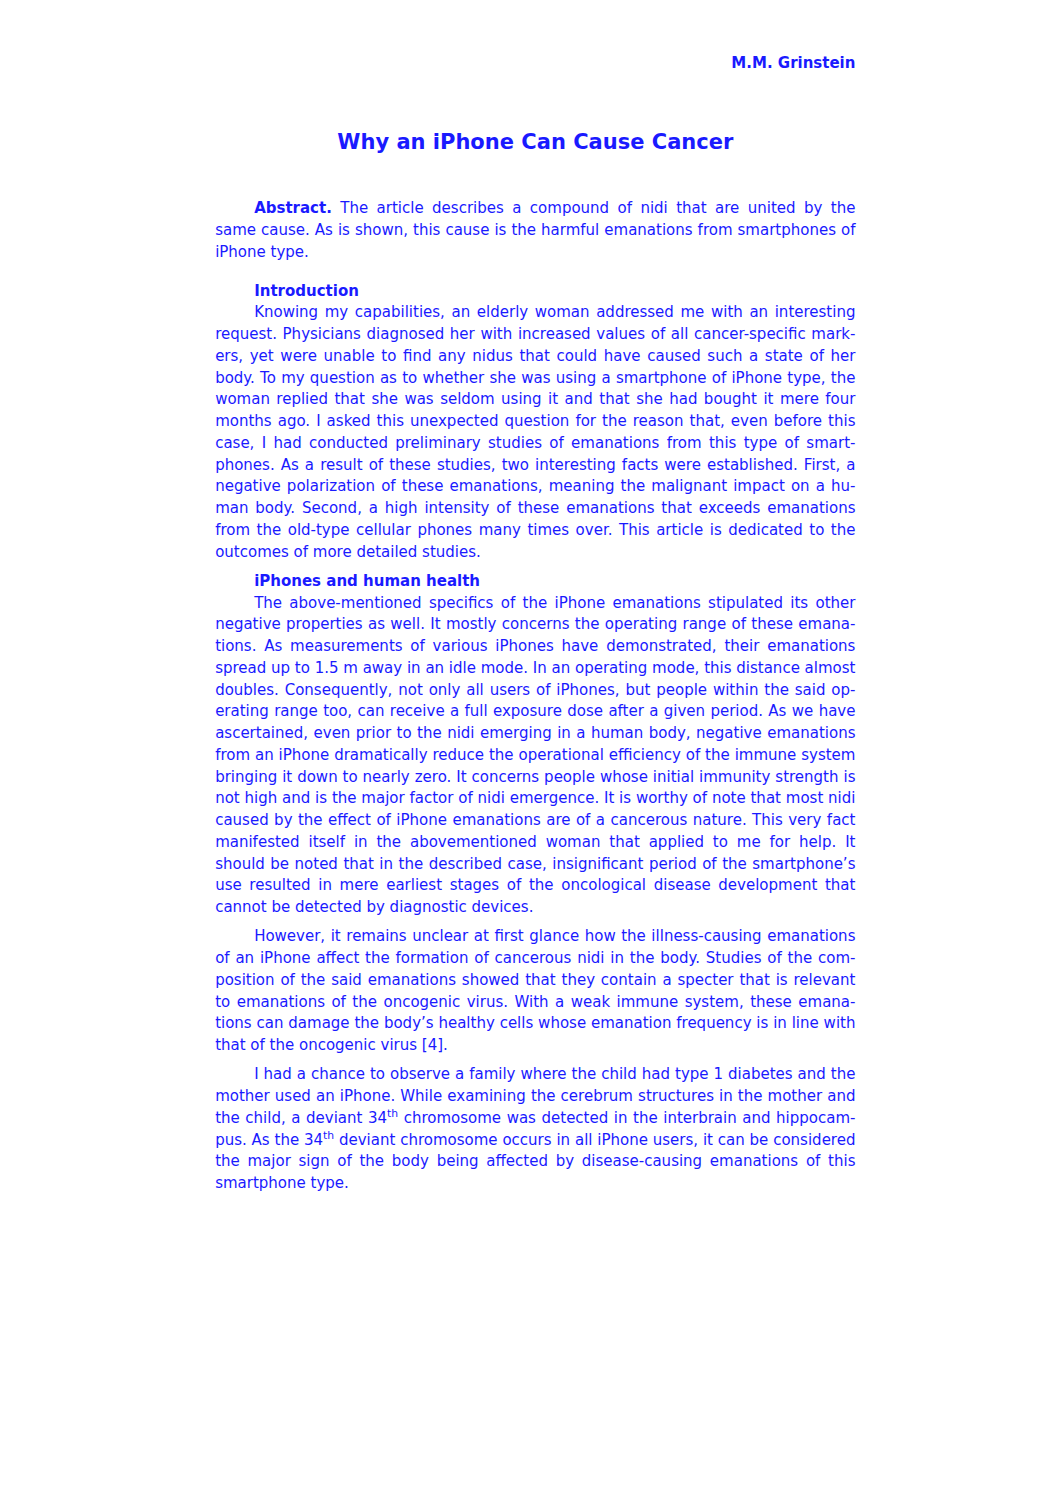M.M. Grinstein
Why an iPhone Can Cause Cancer
Abstract. The article describes a compound of nidi that are united by the same cause. As is shown, this cause is the harmful emanations from smartphones of iPhone type.
Introduction
Knowing my capabilities, an elderly woman addressed me with an interesting request. Physicians diagnosed her with increased values of all cancer-specific markers, yet were unable to find any nidus that could have caused such a state of her body. To my question as to whether she was using a smartphone of iPhone type, the woman replied that she was seldom using it and that she had bought it mere four months ago. I asked this unexpected question for the reason that, even before this case, I had conducted preliminary studies of emanations from this type of smartphones. As a result of these studies, two interesting facts were established. First, a negative polarization of these emanations, meaning the malignant impact on a human body. Second, a high intensity of these emanations that exceeds emanations from the old-type cellular phones many times over. This article is dedicated to the outcomes of more detailed studies.
iPhones and human health
The above-mentioned specifics of the iPhone emanations stipulated its other negative properties as well. It mostly concerns the operating range of these emanations. As measurements of various iPhones have demonstrated, their emanations spread up to 1.5 m away in an idle mode. In an operating mode, this distance almost doubles. Consequently, not only all users of iPhones, but people within the said operating range too, can receive a full exposure dose after a given period. As we have ascertained, even prior to the nidi emerging in a human body, negative emanations from an iPhone dramatically reduce the operational efficiency of the immune system bringing it down to nearly zero. It concerns people whose initial immunity strength is not high and is the major factor of nidi emergence. It is worthy of note that most nidi caused by the effect of iPhone emanations are of a cancerous nature. This very fact manifested itself in the abovementioned woman that applied to me for help. It should be noted that in the described case, insignificant period of the smartphone’s use resulted in mere earliest stages of the oncological disease development that cannot be detected by diagnostic devices.
However, it remains unclear at first glance how the illness-causing emanations of an iPhone affect the formation of cancerous nidi in the body. Studies of the composition of the said emanations showed that they contain a specter that is relevant to emanations of the oncogenic virus. With a weak immune system, these emanations can damage the body’s healthy cells whose emanation frequency is in line with that of the oncogenic virus [4].
I had a chance to observe a family where the child had type 1 diabetes and the mother used an iPhone. While examining the cerebrum structures in the mother and the child, a deviant 34th chromosome was detected in the interbrain and hippocampus. As the 34th deviant chromosome occurs in all iPhone users, it can be considered the major sign of the body being affected by disease-causing emanations of this smartphone type.